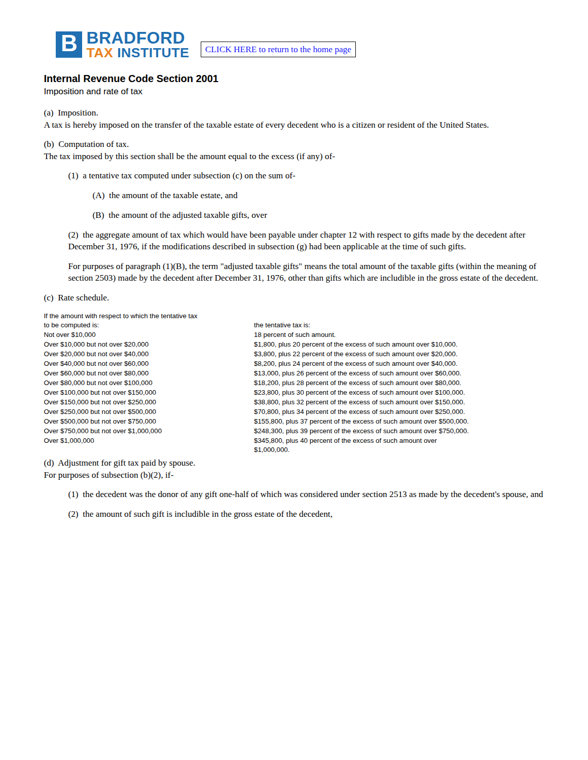B
BRADFORD
TAX INSTITUTE
CLICK HERE to return to the home page
Internal Revenue Code Section 2001
Imposition and rate of tax
(a) Imposition.
A tax is hereby imposed on the transfer of the taxable estate of every decedent who is a citizen or resident of the United States.
(b) Computation of tax.
The tax imposed by this section shall be the amount equal to the excess (if any) of-
(1) a tentative tax computed under subsection (c) on the sum of-
(A) the amount of the taxable estate, and
(B) the amount of the adjusted taxable gifts, over
(2) the aggregate amount of tax which would have been payable under chapter 12 with respect to gifts made by the decedent after December 31, 1976, if the modifications described in subsection (g) had been applicable at the time of such gifts.
For purposes of paragraph (1)(B), the term "adjusted taxable gifts" means the total amount of the taxable gifts (within the meaning of section 2503) made by the decedent after December 31, 1976, other than gifts which are includible in the gross estate of the decedent.
(c) Rate schedule.
If the amount with respect to which the tentative tax
| to be computed is: | the tentative tax is: |
| Not over $10,000 | 18 percent of such amount. |
| Over $10,000 but not over $20,000 | $1,800, plus 20 percent of the excess of such amount over $10,000. |
| Over $20,000 but not over $40,000 | $3,800, plus 22 percent of the excess of such amount over $20,000. |
| Over $40,000 but not over $60,000 | $8,200, plus 24 percent of the excess of such amount over $40,000. |
| Over $60,000 but not over $80,000 | $13,000, plus 26 percent of the excess of such amount over $60,000. |
| Over $80,000 but not over $100,000 | $18,200, plus 28 percent of the excess of such amount over $80,000. |
| Over $100,000 but not over $150,000 | $23,800, plus 30 percent of the excess of such amount over $100,000. |
| Over $150,000 but not over $250,000 | $38,800, plus 32 percent of the excess of such amount over $150,000. |
| Over $250,000 but not over $500,000 | $70,800, plus 34 percent of the excess of such amount over $250,000. |
| Over $500,000 but not over $750,000 | $155,800, plus 37 percent of the excess of such amount over $500,000. |
| Over $750,000 but not over $1,000,000 | $248,300, plus 39 percent of the excess of such amount over $750,000. |
| Over $1,000,000 | $345,800, plus 40 percent of the excess of such amount over $1,000,000. |
(d) Adjustment for gift tax paid by spouse.
For purposes of subsection (b)(2), if-
(1) the decedent was the donor of any gift one-half of which was considered under section 2513 as made by the decedent's spouse, and
(2) the amount of such gift is includible in the gross estate of the decedent,